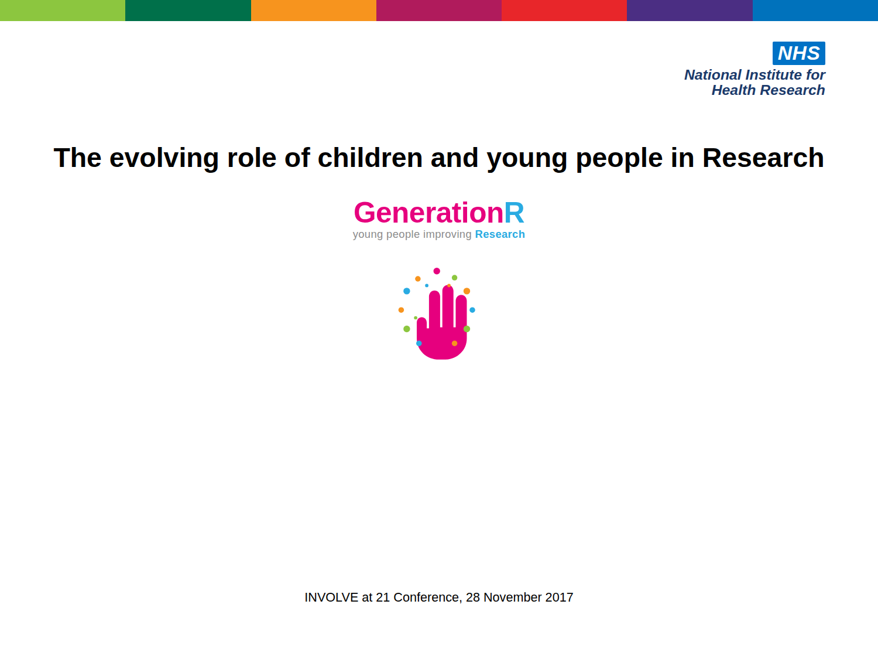NHS National Institute for Health Research
The evolving role of children and young people in Research
Generation R young people improving Research
INVOLVE at 21 Conference, 28 November 2017